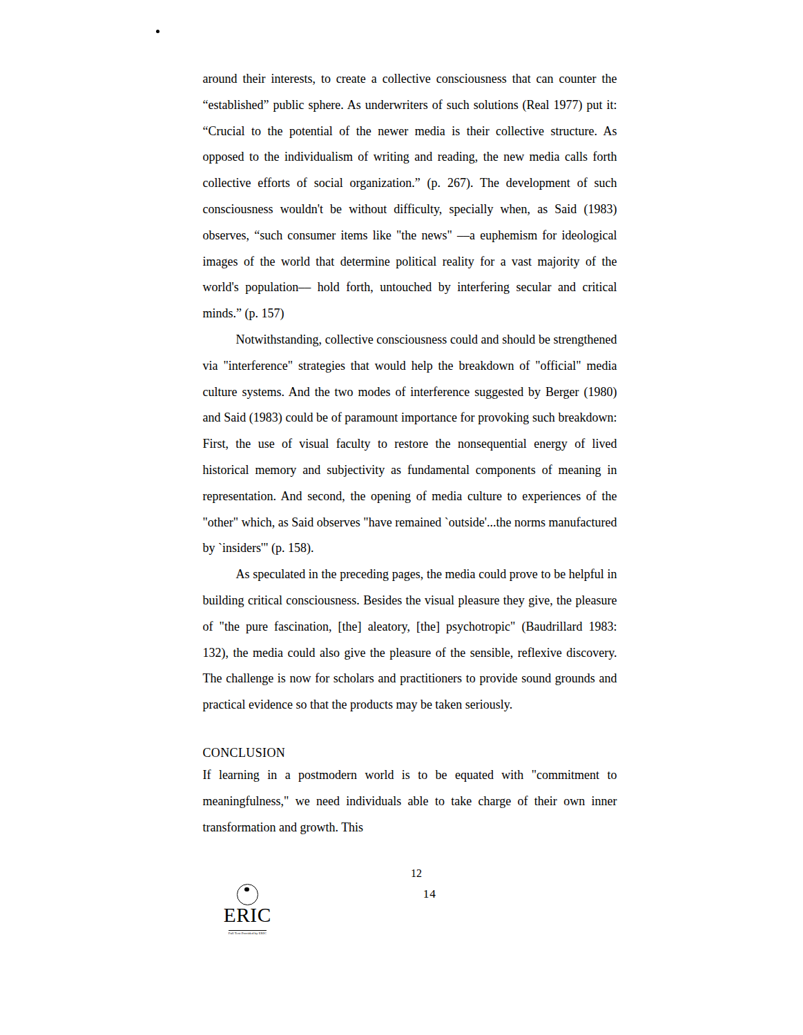around their interests, to create a collective consciousness that can counter the “established” public sphere. As underwriters of such solutions (Real 1977) put it: “Crucial to the potential of the newer media is their collective structure. As opposed to the individualism of writing and reading, the new media calls forth collective efforts of social organization.” (p. 267). The development of such consciousness wouldn't be without difficulty, specially when, as Said (1983) observes, “such consumer items like "the news" ––a euphemism for ideological images of the world that determine political reality for a vast majority of the world's population–– hold forth, untouched by interfering secular and critical minds.” (p. 157)
Notwithstanding, collective consciousness could and should be strengthened via "interference" strategies that would help the breakdown of "official" media culture systems. And the two modes of interference suggested by Berger (1980) and Said (1983) could be of paramount importance for provoking such breakdown: First, the use of visual faculty to restore the nonsequential energy of lived historical memory and subjectivity as fundamental components of meaning in representation. And second, the opening of media culture to experiences of the "other" which, as Said observes "have remained `outside'...the norms manufactured by `insiders'" (p. 158).
As speculated in the preceding pages, the media could prove to be helpful in building critical consciousness. Besides the visual pleasure they give, the pleasure of "the pure fascination, [the] aleatory, [the] psychotropic" (Baudrillard 1983: 132), the media could also give the pleasure of the sensible, reflexive discovery. The challenge is now for scholars and practitioners to provide sound grounds and practical evidence so that the products may be taken seriously.
Conclusion
If learning in a postmodern world is to be equated with "commitment to meaningfulness," we need individuals able to take charge of their own inner transformation and growth. This
12
14
ERIC Full Text Provided by ERIC